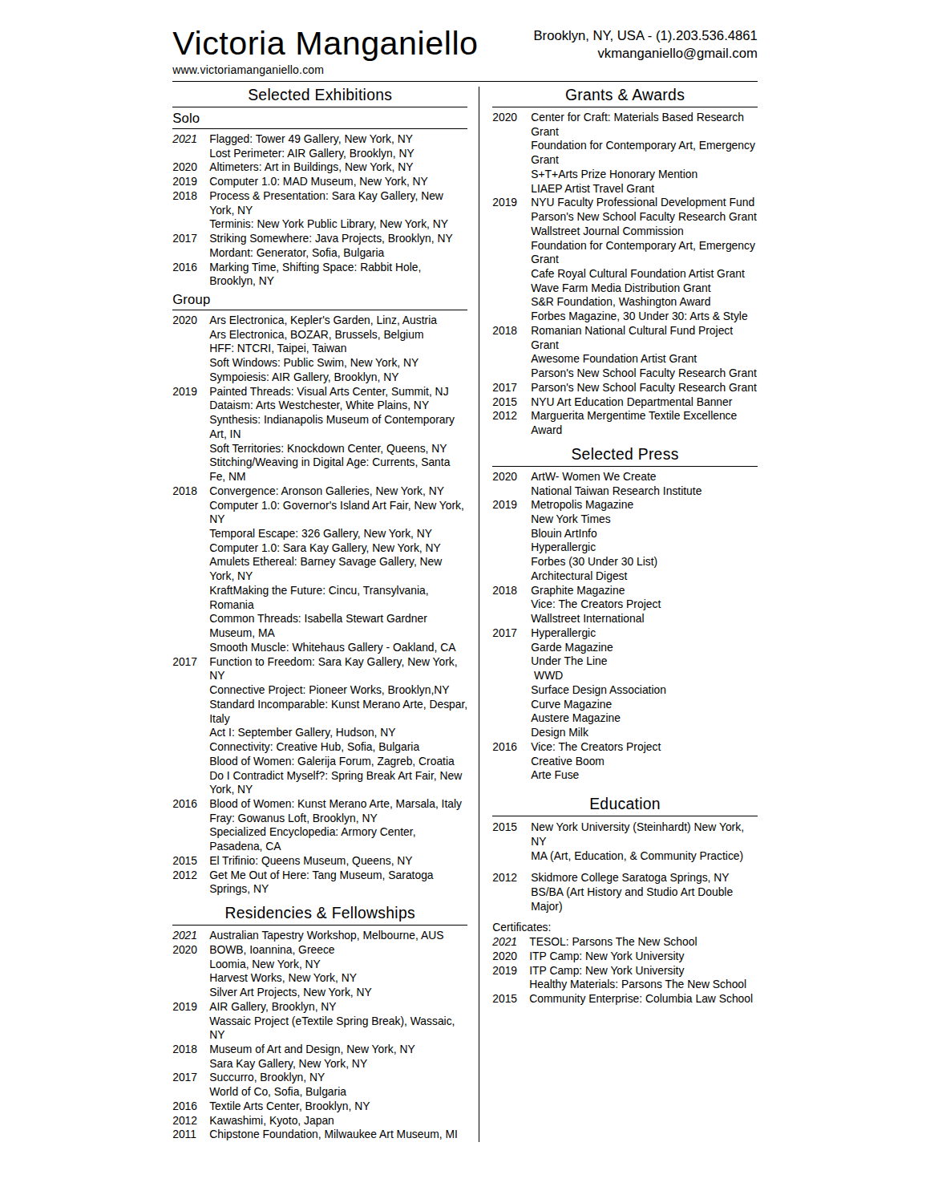Victoria Manganiello
www.victoriamanganiello.com
Brooklyn, NY, USA - (1).203.536.4861
vkmanganiello@gmail.com
Selected Exhibitions
Solo
| 2021 | Flagged: Tower 49 Gallery, New York, NY |
| | Lost Perimeter: AIR Gallery, Brooklyn, NY |
| 2020 | Altimeters: Art in Buildings, New York, NY |
| 2019 | Computer 1.0: MAD Museum, New York, NY |
| 2018 | Process & Presentation: Sara Kay Gallery, New York, NY |
| | Terminis: New York Public Library, New York, NY |
| 2017 | Striking Somewhere: Java Projects, Brooklyn, NY |
| | Mordant: Generator, Sofia, Bulgaria |
| 2016 | Marking Time, Shifting Space: Rabbit Hole, Brooklyn, NY |
Group
| 2020 | Ars Electronica, Kepler's Garden, Linz, Austria |
| | Ars Electronica, BOZAR, Brussels, Belgium |
| | HFF: NTCRI, Taipei, Taiwan |
| | Soft Windows: Public Swim, New York, NY |
| | Sympoiesis: AIR Gallery, Brooklyn, NY |
| 2019 | Painted Threads: Visual Arts Center, Summit, NJ |
| | Dataism: Arts Westchester, White Plains, NY |
| | Synthesis: Indianapolis Museum of Contemporary Art, IN |
| | Soft Territories: Knockdown Center, Queens, NY |
| | Stitching/Weaving in Digital Age: Currents, Santa Fe, NM |
| 2018 | Convergence: Aronson Galleries, New York, NY |
| | Computer 1.0: Governor's Island Art Fair, New York, NY |
| | Temporal Escape: 326 Gallery, New York, NY |
| | Computer 1.0: Sara Kay Gallery, New York, NY |
| | Amulets Ethereal: Barney Savage Gallery, New York, NY |
| | KraftMaking the Future: Cincu, Transylvania, Romania |
| | Common Threads: Isabella Stewart Gardner Museum, MA |
| | Smooth Muscle: Whitehaus Gallery - Oakland, CA |
| 2017 | Function to Freedom: Sara Kay Gallery, New York, NY |
| | Connective Project: Pioneer Works, Brooklyn,NY |
| | Standard Incomparable: Kunst Merano Arte, Despar, Italy |
| | Act I: September Gallery, Hudson, NY |
| | Connectivity: Creative Hub, Sofia, Bulgaria |
| | Blood of Women: Galerija Forum, Zagreb, Croatia |
| | Do I Contradict Myself?: Spring Break Art Fair, New York, NY |
| 2016 | Blood of Women: Kunst Merano Arte, Marsala, Italy |
| | Fray: Gowanus Loft, Brooklyn, NY |
| | Specialized Encyclopedia: Armory Center, Pasadena, CA |
| 2015 | El Trifinio: Queens Museum, Queens, NY |
| 2012 | Get Me Out of Here: Tang Museum, Saratoga Springs, NY |
Residencies & Fellowships
| 2021 | Australian Tapestry Workshop, Melbourne, AUS |
| 2020 | BOWB, Ioannina, Greece |
| | Loomia, New York, NY |
| | Harvest Works, New York, NY |
| | Silver Art Projects, New York, NY |
| 2019 | AIR Gallery, Brooklyn, NY |
| | Wassaic Project (eTextile Spring Break), Wassaic, NY |
| 2018 | Museum of Art and Design, New York, NY |
| | Sara Kay Gallery, New York, NY |
| 2017 | Succurro, Brooklyn, NY |
| | World of Co, Sofia, Bulgaria |
| 2016 | Textile Arts Center, Brooklyn, NY |
| 2012 | Kawashimi, Kyoto, Japan |
| 2011 | Chipstone Foundation, Milwaukee Art Museum, MI |
Grants & Awards
| 2020 | Center for Craft: Materials Based Research Grant |
| | Foundation for Contemporary Art, Emergency Grant |
| | S+T+Arts Prize Honorary Mention |
| | LIAEP Artist Travel Grant |
| 2019 | NYU Faculty Professional Development Fund |
| | Parson's New School Faculty Research Grant |
| | Wallstreet Journal Commission |
| | Foundation for Contemporary Art, Emergency Grant |
| | Cafe Royal Cultural Foundation Artist Grant |
| | Wave Farm Media Distribution Grant |
| | S&R Foundation, Washington Award |
| | Forbes Magazine, 30 Under 30: Arts & Style |
| 2018 | Romanian National Cultural Fund Project Grant |
| | Awesome Foundation Artist Grant |
| | Parson's New School Faculty Research Grant |
| 2017 | Parson's New School Faculty Research Grant |
| 2015 | NYU Art Education Departmental Banner |
| 2012 | Marguerita Mergentime Textile Excellence Award |
Selected Press
| 2020 | ArtW- Women We Create |
| | National Taiwan Research Institute |
| 2019 | Metropolis Magazine |
| | New York Times |
| | Blouin ArtInfo |
| | Hyperallergic |
| | Forbes (30 Under 30 List) |
| | Architectural Digest |
| 2018 | Graphite Magazine |
| | Vice: The Creators Project |
| | Wallstreet International |
| 2017 | Hyperallergic |
| | Garde Magazine |
| | Under The Line |
| | WWD |
| | Surface Design Association |
| | Curve Magazine |
| | Austere Magazine |
| | Design Milk |
| 2016 | Vice: The Creators Project |
| | Creative Boom |
| | Arte Fuse |
Education
2015 New York University (Steinhardt) New York, NY
MA (Art, Education, & Community Practice)
2012 Skidmore College Saratoga Springs, NY
BS/BA (Art History and Studio Art Double Major)
Certificates:
| 2021 | TESOL: Parsons The New School |
| 2020 | ITP Camp: New York University |
| 2019 | ITP Camp: New York University |
| | Healthy Materials: Parsons The New School |
| 2015 | Community Enterprise: Columbia Law School |